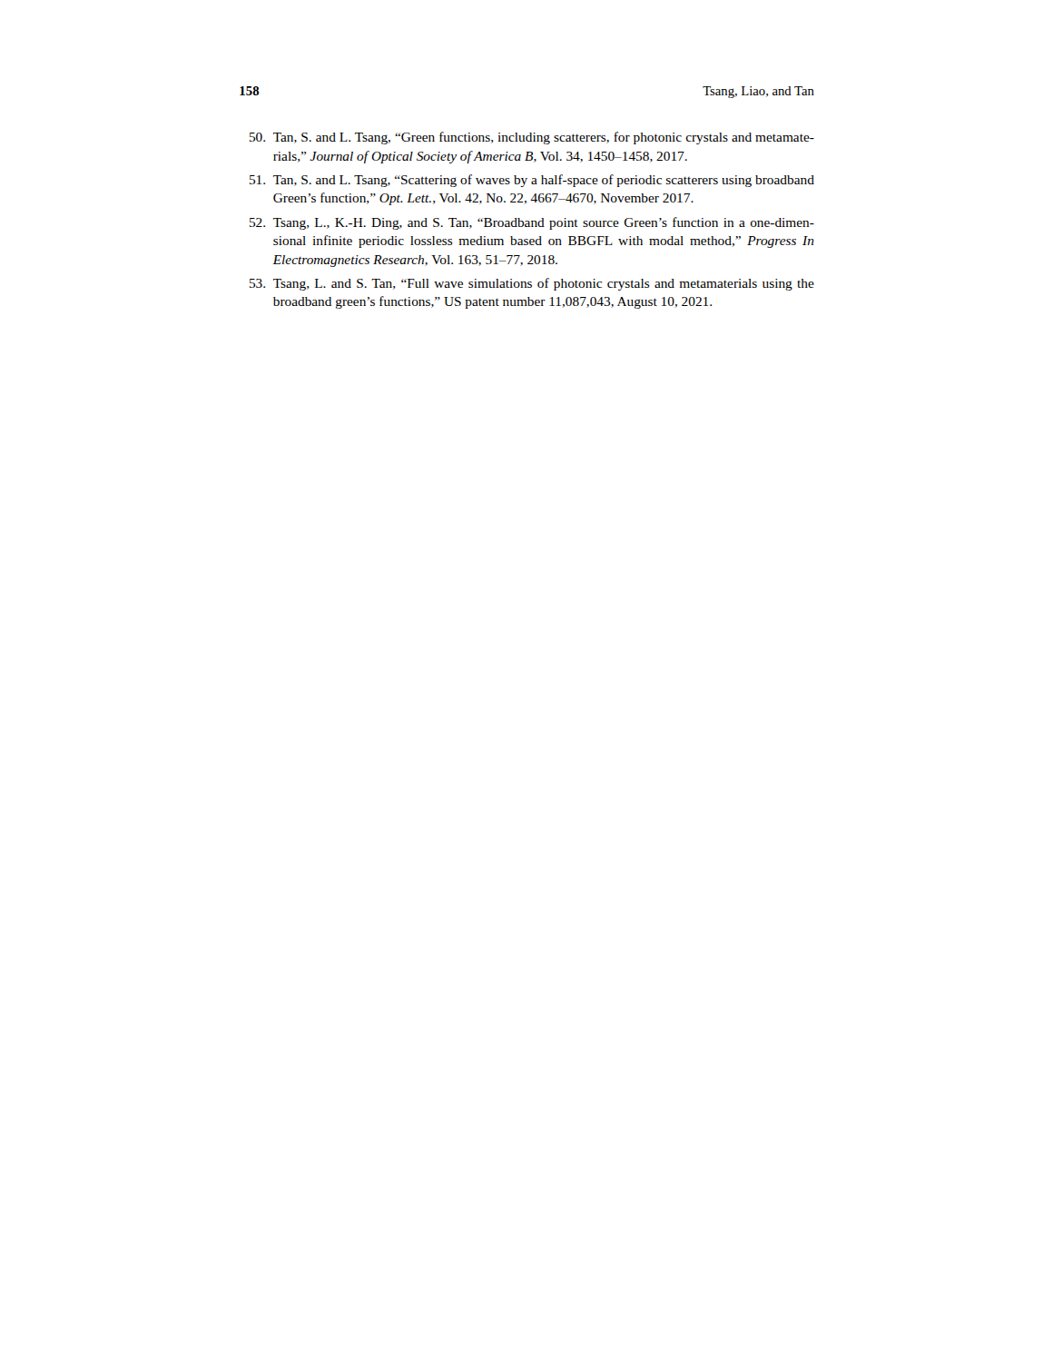158 Tsang, Liao, and Tan
50. Tan, S. and L. Tsang, “Green functions, including scatterers, for photonic crystals and metamaterials,” Journal of Optical Society of America B, Vol. 34, 1450–1458, 2017.
51. Tan, S. and L. Tsang, “Scattering of waves by a half-space of periodic scatterers using broadband Green’s function,” Opt. Lett., Vol. 42, No. 22, 4667–4670, November 2017.
52. Tsang, L., K.-H. Ding, and S. Tan, “Broadband point source Green’s function in a one-dimensional infinite periodic lossless medium based on BBGFL with modal method,” Progress In Electromagnetics Research, Vol. 163, 51–77, 2018.
53. Tsang, L. and S. Tan, “Full wave simulations of photonic crystals and metamaterials using the broadband green’s functions,” US patent number 11,087,043, August 10, 2021.